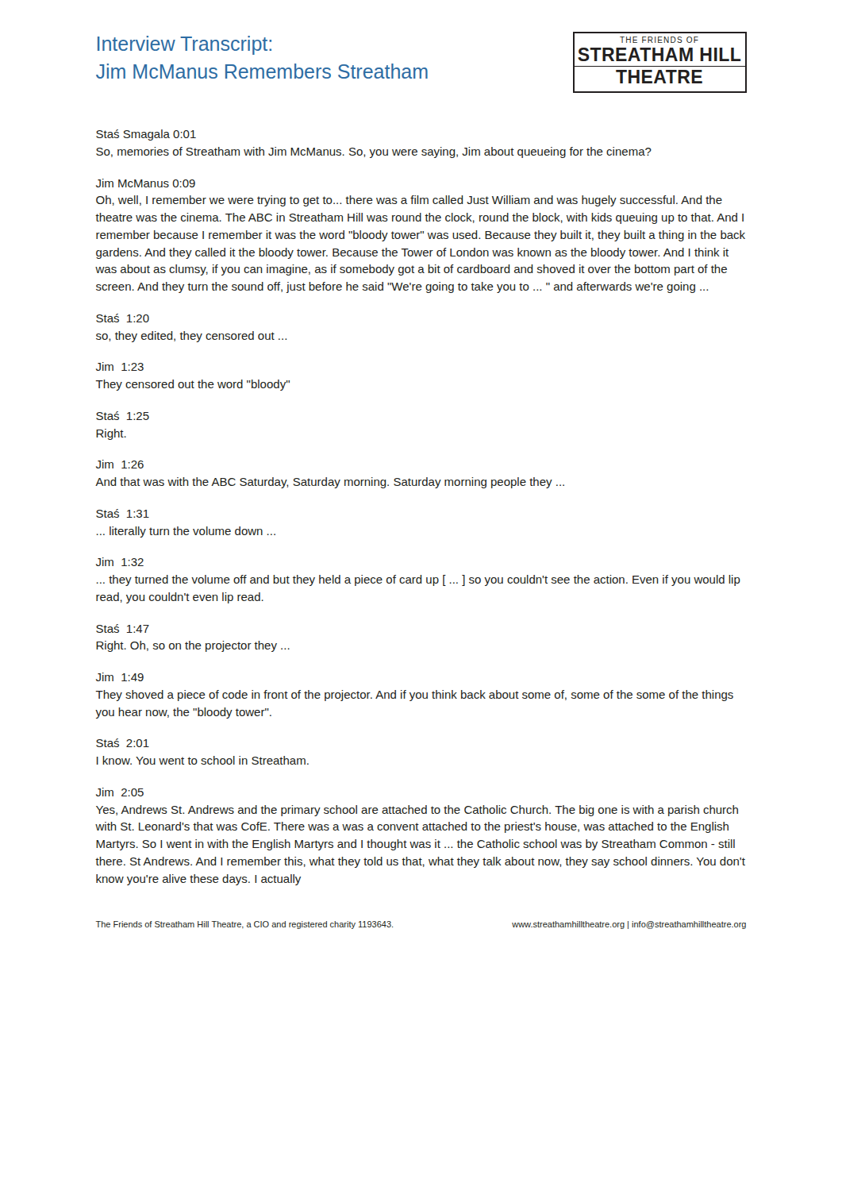Interview Transcript:
Jim McManus Remembers Streatham
The Friends of Streatham Hill Theatre
Staś Smagala 0:01
So, memories of Streatham with Jim McManus. So, you were saying, Jim about queueing for the cinema?
Jim McManus 0:09
Oh, well, I remember we were trying to get to... there was a film called Just William and was hugely successful. And the theatre was the cinema. The ABC in Streatham Hill was round the clock, round the block, with kids queuing up to that. And I remember because I remember it was the word "bloody tower" was used. Because they built it, they built a thing in the back gardens. And they called it the bloody tower. Because the Tower of London was known as the bloody tower. And I think it was about as clumsy, if you can imagine, as if somebody got a bit of cardboard and shoved it over the bottom part of the screen. And they turn the sound off, just before he said "We're going to take you to ... " and afterwards we're going ...
Staś 1:20
so, they edited, they censored out ...
Jim 1:23
They censored out the word "bloody"
Staś 1:25
Right.
Jim 1:26
And that was with the ABC Saturday, Saturday morning. Saturday morning people they ...
Staś 1:31
... literally turn the volume down ...
Jim 1:32
... they turned the volume off and but they held a piece of card up [ ... ] so you couldn't see the action. Even if you would lip read, you couldn't even lip read.
Staś 1:47
Right. Oh, so on the projector they ...
Jim 1:49
They shoved a piece of code in front of the projector. And if you think back about some of, some of the some of the things you hear now, the "bloody tower".
Staś 2:01
I know. You went to school in Streatham.
Jim 2:05
Yes, Andrews St. Andrews and the primary school are attached to the Catholic Church. The big one is with a parish church with St. Leonard's that was CofE. There was a was a convent attached to the priest's house, was attached to the English Martyrs. So I went in with the English Martyrs and I thought was it ... the Catholic school was by Streatham Common - still there. St Andrews. And I remember this, what they told us that, what they talk about now, they say school dinners. You don't know you're alive these days. I actually
The Friends of Streatham Hill Theatre, a CIO and registered charity 1193643. www.streathamhilltheatre.org | info@streathamhilltheatre.org